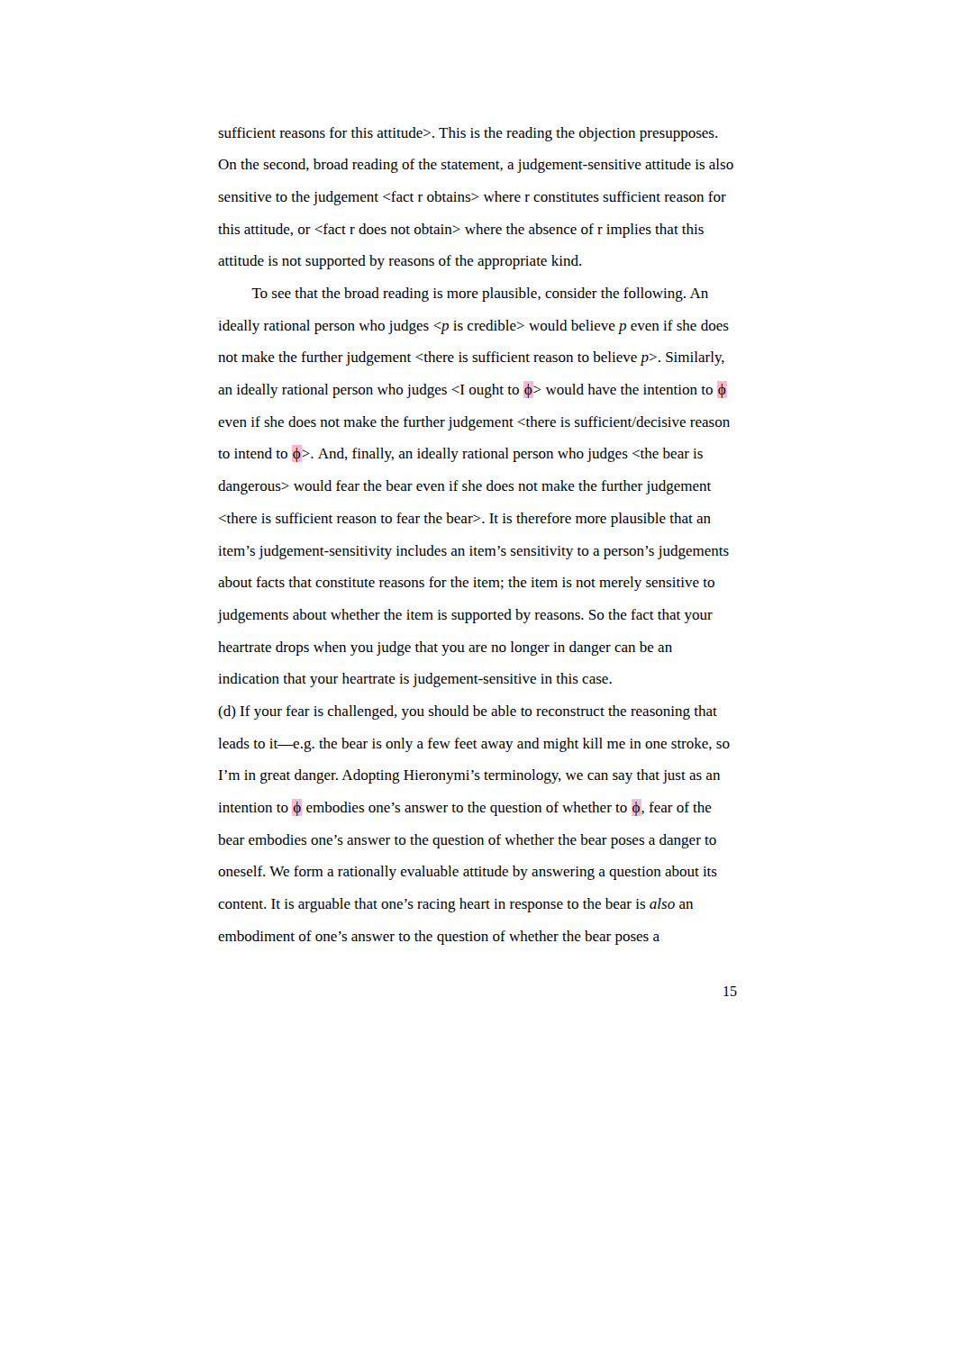sufficient reasons for this attitude>. This is the reading the objection presupposes. On the second, broad reading of the statement, a judgement-sensitive attitude is also sensitive to the judgement <fact r obtains> where r constitutes sufficient reason for this attitude, or <fact r does not obtain> where the absence of r implies that this attitude is not supported by reasons of the appropriate kind.
To see that the broad reading is more plausible, consider the following. An ideally rational person who judges <p is credible> would believe p even if she does not make the further judgement <there is sufficient reason to believe p>. Similarly, an ideally rational person who judges <I ought to ϕ> would have the intention to ϕ even if she does not make the further judgement <there is sufficient/decisive reason to intend to ϕ>. And, finally, an ideally rational person who judges <the bear is dangerous> would fear the bear even if she does not make the further judgement <there is sufficient reason to fear the bear>. It is therefore more plausible that an item’s judgement-sensitivity includes an item’s sensitivity to a person’s judgements about facts that constitute reasons for the item; the item is not merely sensitive to judgements about whether the item is supported by reasons. So the fact that your heartrate drops when you judge that you are no longer in danger can be an indication that your heartrate is judgement-sensitive in this case.
(d) If your fear is challenged, you should be able to reconstruct the reasoning that leads to it—e.g. the bear is only a few feet away and might kill me in one stroke, so I’m in great danger. Adopting Hieronymi’s terminology, we can say that just as an intention to ϕ embodies one’s answer to the question of whether to ϕ, fear of the bear embodies one’s answer to the question of whether the bear poses a danger to oneself. We form a rationally evaluable attitude by answering a question about its content. It is arguable that one’s racing heart in response to the bear is also an embodiment of one’s answer to the question of whether the bear poses a
15